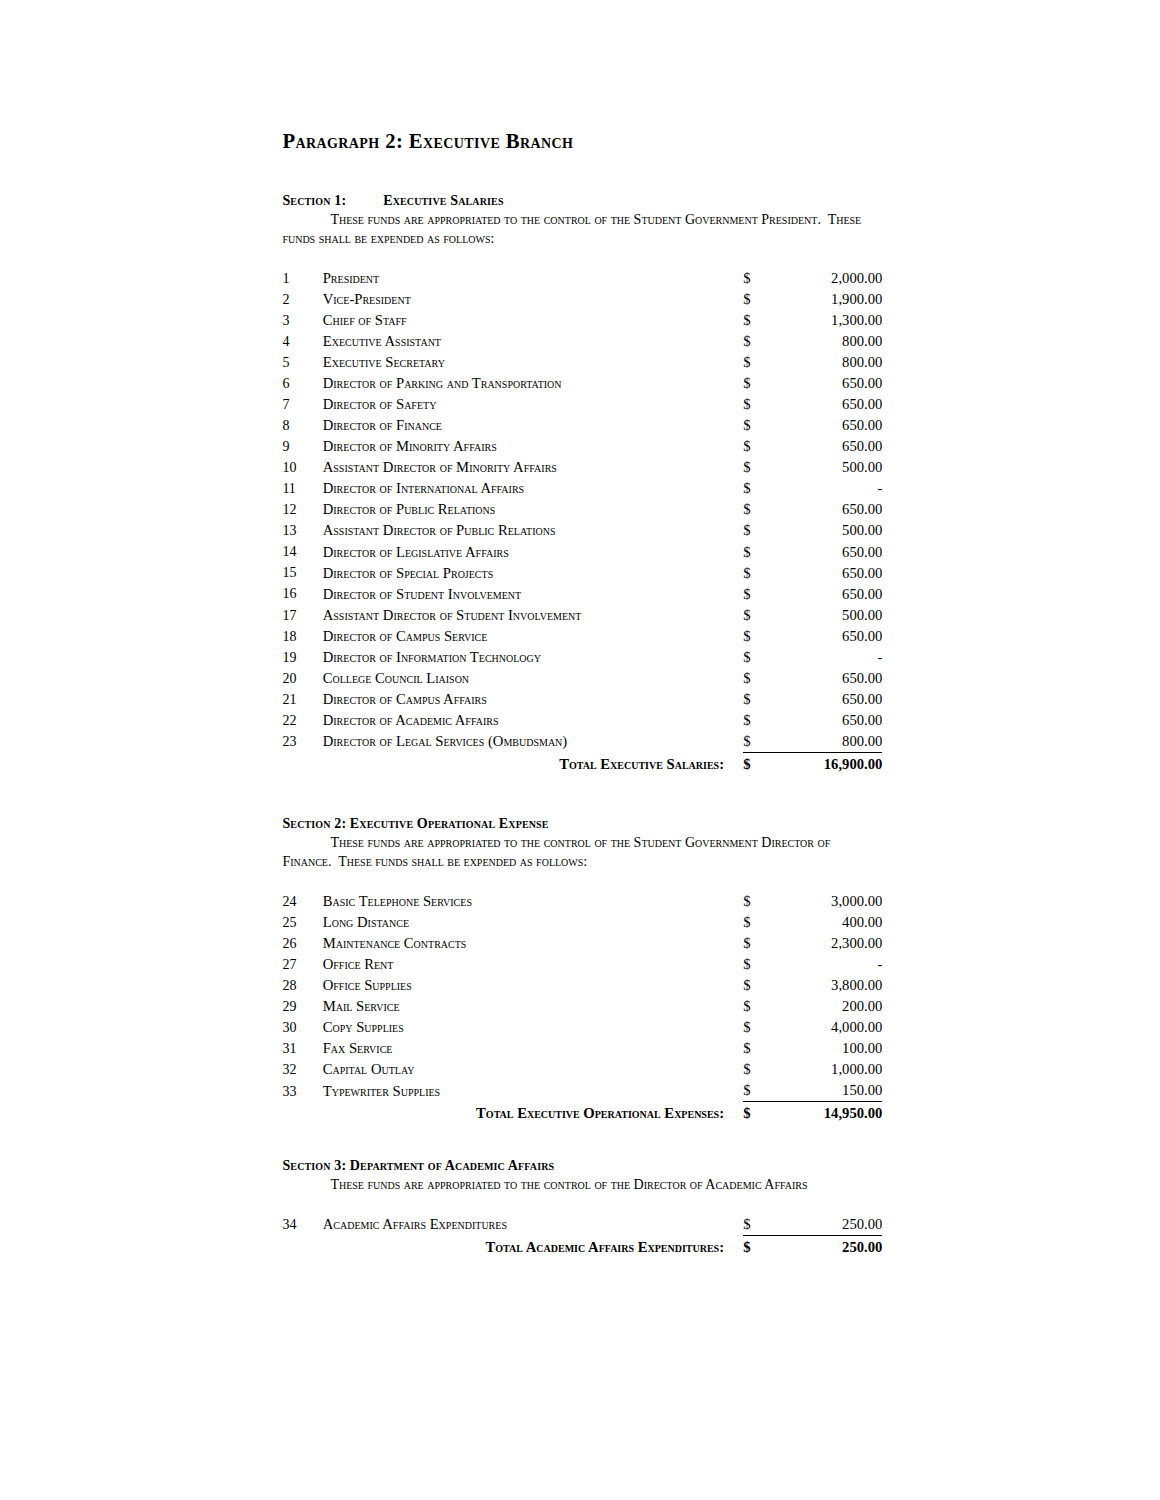Paragraph 2: Executive Branch
Section 1: Executive Salaries
These funds are appropriated to the control of the Student Government President. These funds shall be expended as follows:
| 1 | President | $ | 2,000.00 |
| 2 | Vice-President | $ | 1,900.00 |
| 3 | Chief of Staff | $ | 1,300.00 |
| 4 | Executive Assistant | $ | 800.00 |
| 5 | Executive Secretary | $ | 800.00 |
| 6 | Director of Parking and Transportation | $ | 650.00 |
| 7 | Director of Safety | $ | 650.00 |
| 8 | Director of Finance | $ | 650.00 |
| 9 | Director of Minority Affairs | $ | 650.00 |
| 10 | Assistant Director of Minority Affairs | $ | 500.00 |
| 11 | Director of International Affairs | $ | - |
| 12 | Director of Public Relations | $ | 650.00 |
| 13 | Assistant Director of Public Relations | $ | 500.00 |
| 14 | Director of Legislative Affairs | $ | 650.00 |
| 15 | Director of Special Projects | $ | 650.00 |
| 16 | Director of Student Involvement | $ | 650.00 |
| 17 | Assistant Director of Student Involvement | $ | 500.00 |
| 18 | Director of Campus Service | $ | 650.00 |
| 19 | Director of Information Technology | $ | - |
| 20 | College Council Liaison | $ | 650.00 |
| 21 | Director of Campus Affairs | $ | 650.00 |
| 22 | Director of Academic Affairs | $ | 650.00 |
| 23 | Director of Legal Services (Ombudsman) | $ | 800.00 |
| | Total Executive Salaries: | $ | 16,900.00 |
Section 2: Executive Operational Expense
These funds are appropriated to the control of the Student Government Director of Finance. These funds shall be expended as follows:
| 24 | Basic Telephone Services | $ | 3,000.00 |
| 25 | Long Distance | $ | 400.00 |
| 26 | Maintenance Contracts | $ | 2,300.00 |
| 27 | Office Rent | $ | - |
| 28 | Office Supplies | $ | 3,800.00 |
| 29 | Mail Service | $ | 200.00 |
| 30 | Copy Supplies | $ | 4,000.00 |
| 31 | Fax Service | $ | 100.00 |
| 32 | Capital Outlay | $ | 1,000.00 |
| 33 | Typewriter Supplies | $ | 150.00 |
| | Total Executive Operational Expenses: | $ | 14,950.00 |
Section 3: Department of Academic Affairs
These funds are appropriated to the control of the Director of Academic Affairs
| 34 | Academic Affairs Expenditures | $ | 250.00 |
| | Total Academic Affairs Expenditures: | $ | 250.00 |